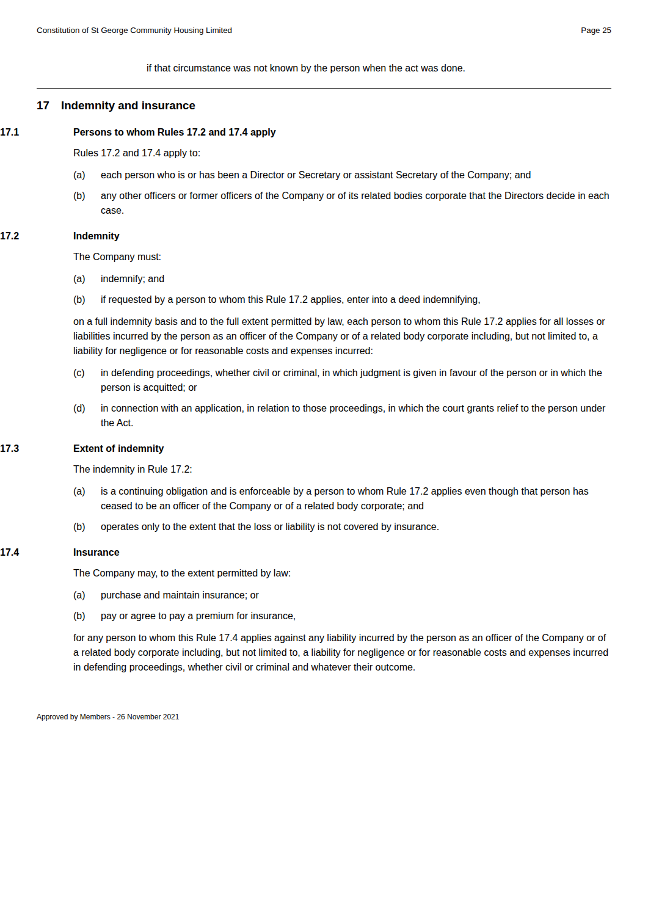Constitution of St George Community Housing Limited Page 25
if that circumstance was not known by the person when the act was done.
17 Indemnity and insurance
17.1 Persons to whom Rules 17.2 and 17.4 apply
Rules 17.2 and 17.4 apply to:
(a) each person who is or has been a Director or Secretary or assistant Secretary of the Company; and
(b) any other officers or former officers of the Company or of its related bodies corporate that the Directors decide in each case.
17.2 Indemnity
The Company must:
(a) indemnify; and
(b) if requested by a person to whom this Rule 17.2 applies, enter into a deed indemnifying,
on a full indemnity basis and to the full extent permitted by law, each person to whom this Rule 17.2 applies for all losses or liabilities incurred by the person as an officer of the Company or of a related body corporate including, but not limited to, a liability for negligence or for reasonable costs and expenses incurred:
(c) in defending proceedings, whether civil or criminal, in which judgment is given in favour of the person or in which the person is acquitted; or
(d) in connection with an application, in relation to those proceedings, in which the court grants relief to the person under the Act.
17.3 Extent of indemnity
The indemnity in Rule 17.2:
(a) is a continuing obligation and is enforceable by a person to whom Rule 17.2 applies even though that person has ceased to be an officer of the Company or of a related body corporate; and
(b) operates only to the extent that the loss or liability is not covered by insurance.
17.4 Insurance
The Company may, to the extent permitted by law:
(a) purchase and maintain insurance; or
(b) pay or agree to pay a premium for insurance,
for any person to whom this Rule 17.4 applies against any liability incurred by the person as an officer of the Company or of a related body corporate including, but not limited to, a liability for negligence or for reasonable costs and expenses incurred in defending proceedings, whether civil or criminal and whatever their outcome.
Approved by Members - 26 November 2021